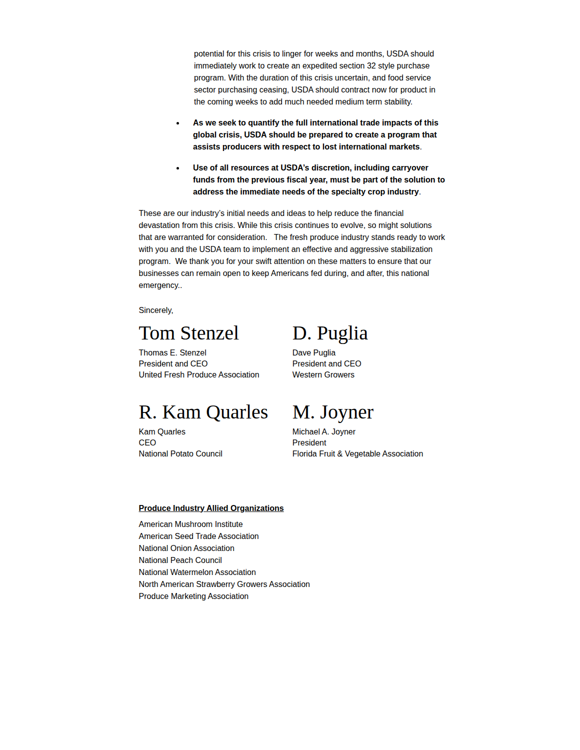potential for this crisis to linger for weeks and months, USDA should immediately work to create an expedited section 32 style purchase program. With the duration of this crisis uncertain, and food service sector purchasing ceasing, USDA should contract now for product in the coming weeks to add much needed medium term stability.
As we seek to quantify the full international trade impacts of this global crisis, USDA should be prepared to create a program that assists producers with respect to lost international markets.
Use of all resources at USDA’s discretion, including carryover funds from the previous fiscal year, must be part of the solution to address the immediate needs of the specialty crop industry.
These are our industry’s initial needs and ideas to help reduce the financial devastation from this crisis. While this crisis continues to evolve, so might solutions that are warranted for consideration. The fresh produce industry stands ready to work with you and the USDA team to implement an effective and aggressive stabilization program. We thank you for your swift attention on these matters to ensure that our businesses can remain open to keep Americans fed during, and after, this national emergency..
Sincerely,
| Tom Stenzel Thomas E. Stenzel President and CEO United Fresh Produce Association | D. Puglia Dave Puglia President and CEO Western Growers |
| R. Kam Quarles Kam Quarles CEO National Potato Council | M. Joyner Michael A. Joyner President Florida Fruit & Vegetable Association |
Produce Industry Allied Organizations
American Mushroom Institute
American Seed Trade Association
National Onion Association
National Peach Council
National Watermelon Association
North American Strawberry Growers Association
Produce Marketing Association